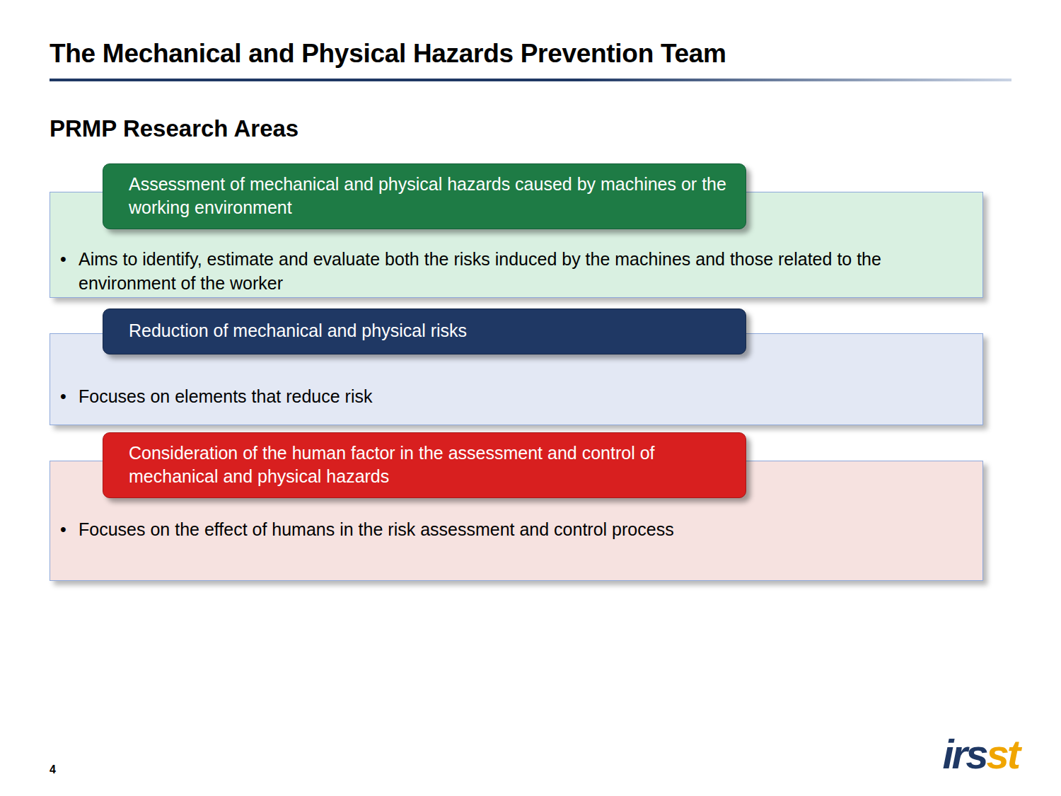The Mechanical and Physical Hazards Prevention Team
PRMP Research Areas
Aims to identify, estimate and evaluate both the risks induced by the machines and those related to the environment of the worker
Assessment of mechanical and physical hazards caused by machines or the working environment
Focuses on elements that reduce risk
Reduction of mechanical and physical risks
Focuses on the effect of humans in the risk assessment and control process
Consideration of the human factor in the assessment and control of mechanical and physical hazards
4
ir sst